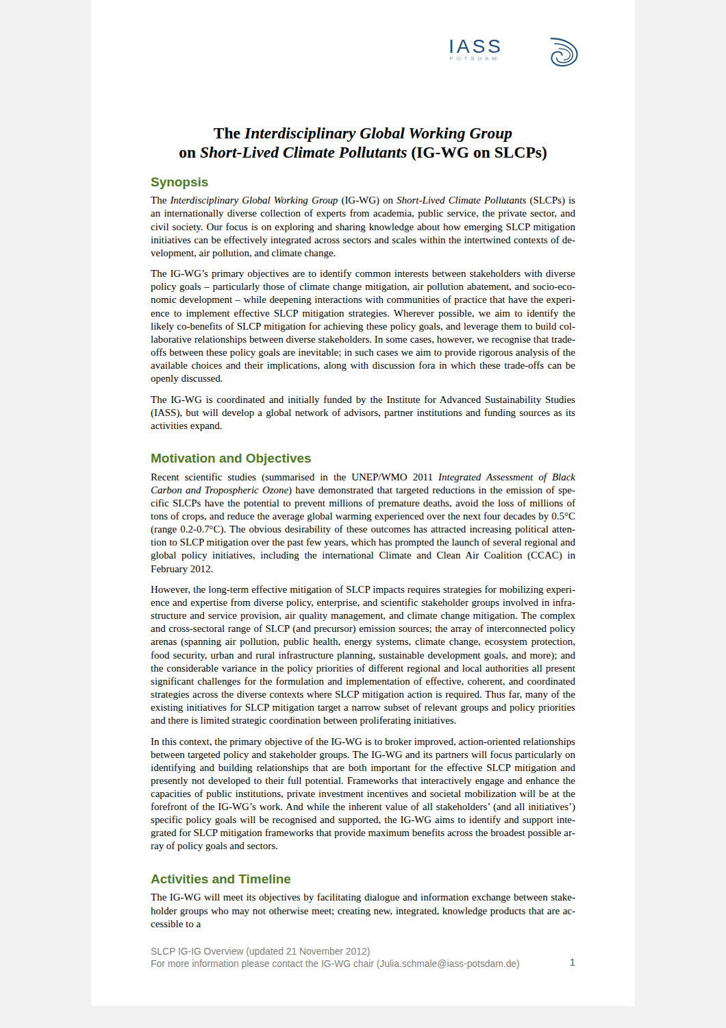IASS POTSDAM
The Interdisciplinary Global Working Group
on Short-Lived Climate Pollutants (IG-WG on SLCPs)
Synopsis
The Interdisciplinary Global Working Group (IG-WG) on Short-Lived Climate Pollutants (SLCPs) is an internationally diverse collection of experts from academia, public service, the private sector, and civil society. Our focus is on exploring and sharing knowledge about how emerging SLCP mitigation initiatives can be effectively integrated across sectors and scales within the intertwined contexts of development, air pollution, and climate change.
The IG-WG’s primary objectives are to identify common interests between stakeholders with diverse policy goals – particularly those of climate change mitigation, air pollution abatement, and socio-economic development – while deepening interactions with communities of practice that have the experience to implement effective SLCP mitigation strategies. Wherever possible, we aim to identify the likely co-benefits of SLCP mitigation for achieving these policy goals, and leverage them to build collaborative relationships between diverse stakeholders. In some cases, however, we recognise that trade-offs between these policy goals are inevitable; in such cases we aim to provide rigorous analysis of the available choices and their implications, along with discussion fora in which these trade-offs can be openly discussed.
The IG-WG is coordinated and initially funded by the Institute for Advanced Sustainability Studies (IASS), but will develop a global network of advisors, partner institutions and funding sources as its activities expand.
Motivation and Objectives
Recent scientific studies (summarised in the UNEP/WMO 2011 Integrated Assessment of Black Carbon and Tropospheric Ozone) have demonstrated that targeted reductions in the emission of specific SLCPs have the potential to prevent millions of premature deaths, avoid the loss of millions of tons of crops, and reduce the average global warming experienced over the next four decades by 0.5°C (range 0.2-0.7°C). The obvious desirability of these outcomes has attracted increasing political attention to SLCP mitigation over the past few years, which has prompted the launch of several regional and global policy initiatives, including the international Climate and Clean Air Coalition (CCAC) in February 2012.
However, the long-term effective mitigation of SLCP impacts requires strategies for mobilizing experience and expertise from diverse policy, enterprise, and scientific stakeholder groups involved in infrastructure and service provision, air quality management, and climate change mitigation. The complex and cross-sectoral range of SLCP (and precursor) emission sources; the array of interconnected policy arenas (spanning air pollution, public health, energy systems, climate change, ecosystem protection, food security, urban and rural infrastructure planning, sustainable development goals, and more); and the considerable variance in the policy priorities of different regional and local authorities all present significant challenges for the formulation and implementation of effective, coherent, and coordinated strategies across the diverse contexts where SLCP mitigation action is required. Thus far, many of the existing initiatives for SLCP mitigation target a narrow subset of relevant groups and policy priorities and there is limited strategic coordination between proliferating initiatives.
In this context, the primary objective of the IG-WG is to broker improved, action-oriented relationships between targeted policy and stakeholder groups. The IG-WG and its partners will focus particularly on identifying and building relationships that are both important for the effective SLCP mitigation and presently not developed to their full potential. Frameworks that interactively engage and enhance the capacities of public institutions, private investment incentives and societal mobilization will be at the forefront of the IG-WG’s work. And while the inherent value of all stakeholders’ (and all initiatives’) specific policy goals will be recognised and supported, the IG-WG aims to identify and support integrated for SLCP mitigation frameworks that provide maximum benefits across the broadest possible array of policy goals and sectors.
Activities and Timeline
The IG-WG will meet its objectives by facilitating dialogue and information exchange between stakeholder groups who may not otherwise meet; creating new, integrated, knowledge products that are accessible to a
SLCP IG-IG Overview (updated 21 November 2012)
For more information please contact the IG-WG chair (Julia.schmale@iass-potsdam.de)
1